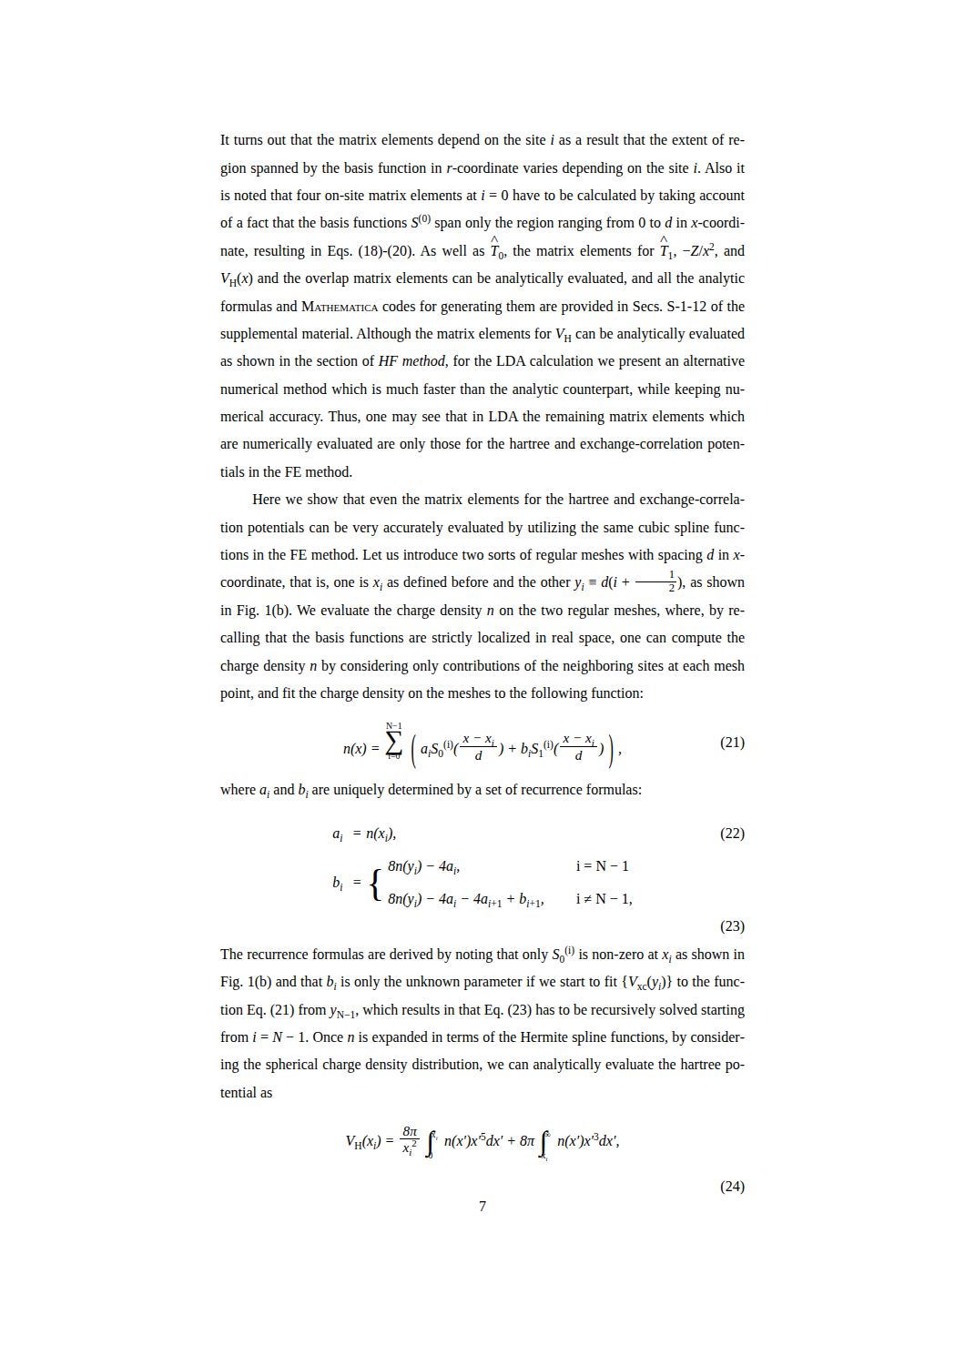It turns out that the matrix elements depend on the site i as a result that the extent of region spanned by the basis function in r-coordinate varies depending on the site i. Also it is noted that four on-site matrix elements at i = 0 have to be calculated by taking account of a fact that the basis functions S(0) span only the region ranging from 0 to d in x-coordinate, resulting in Eqs. (18)-(20). As well as T0, the matrix elements for T1, −Z/x2, and VH(x) and the overlap matrix elements can be analytically evaluated, and all the analytic formulas and Mathematica codes for generating them are provided in Secs. S-1-12 of the supplemental material. Although the matrix elements for VH can be analytically evaluated as shown in the section of HF method, for the LDA calculation we present an alternative numerical method which is much faster than the analytic counterpart, while keeping numerical accuracy. Thus, one may see that in LDA the remaining matrix elements which are numerically evaluated are only those for the hartree and exchange-correlation potentials in the FE method.
Here we show that even the matrix elements for the hartree and exchange-correlation potentials can be very accurately evaluated by utilizing the same cubic spline functions in the FE method. Let us introduce two sorts of regular meshes with spacing d in x-coordinate, that is, one is xi as defined before and the other yi ≡ d(i + 12), as shown in Fig. 1(b). We evaluate the charge density n on the two regular meshes, where, by recalling that the basis functions are strictly localized in real space, one can compute the charge density n by considering only contributions of the neighboring sites at each mesh point, and fit the charge density on the meshes to the following function:
n(x) = N−1∑i=0 ( aiS0(i)(x − xi d) + biS1(i)(x − xi d) ) ,
(21)
where ai and bi are uniquely determined by a set of recurrence formulas:
ai = n(xi),
bi = {
8n(yi) − 4ai, i = N − 1
8n(yi) − 4ai − 4ai+1 + bi+1, i ≠ N − 1,
(22)
(23)
The recurrence formulas are derived by noting that only S0(i) is non-zero at xi as shown in Fig. 1(b) and that bi is only the unknown parameter if we start to fit {Vxc(yi)} to the function Eq. (21) from yN−1, which results in that Eq. (23) has to be recursively solved starting from i = N − 1. Once n is expanded in terms of the Hermite spline functions, by considering the spherical charge density distribution, we can analytically evaluate the hartree potential as
VH(xi) = 8π xi2 xi∫0 n(x′)x′5dx′ + 8π ∞∫xi n(x′)x′3dx′,
(24)
7